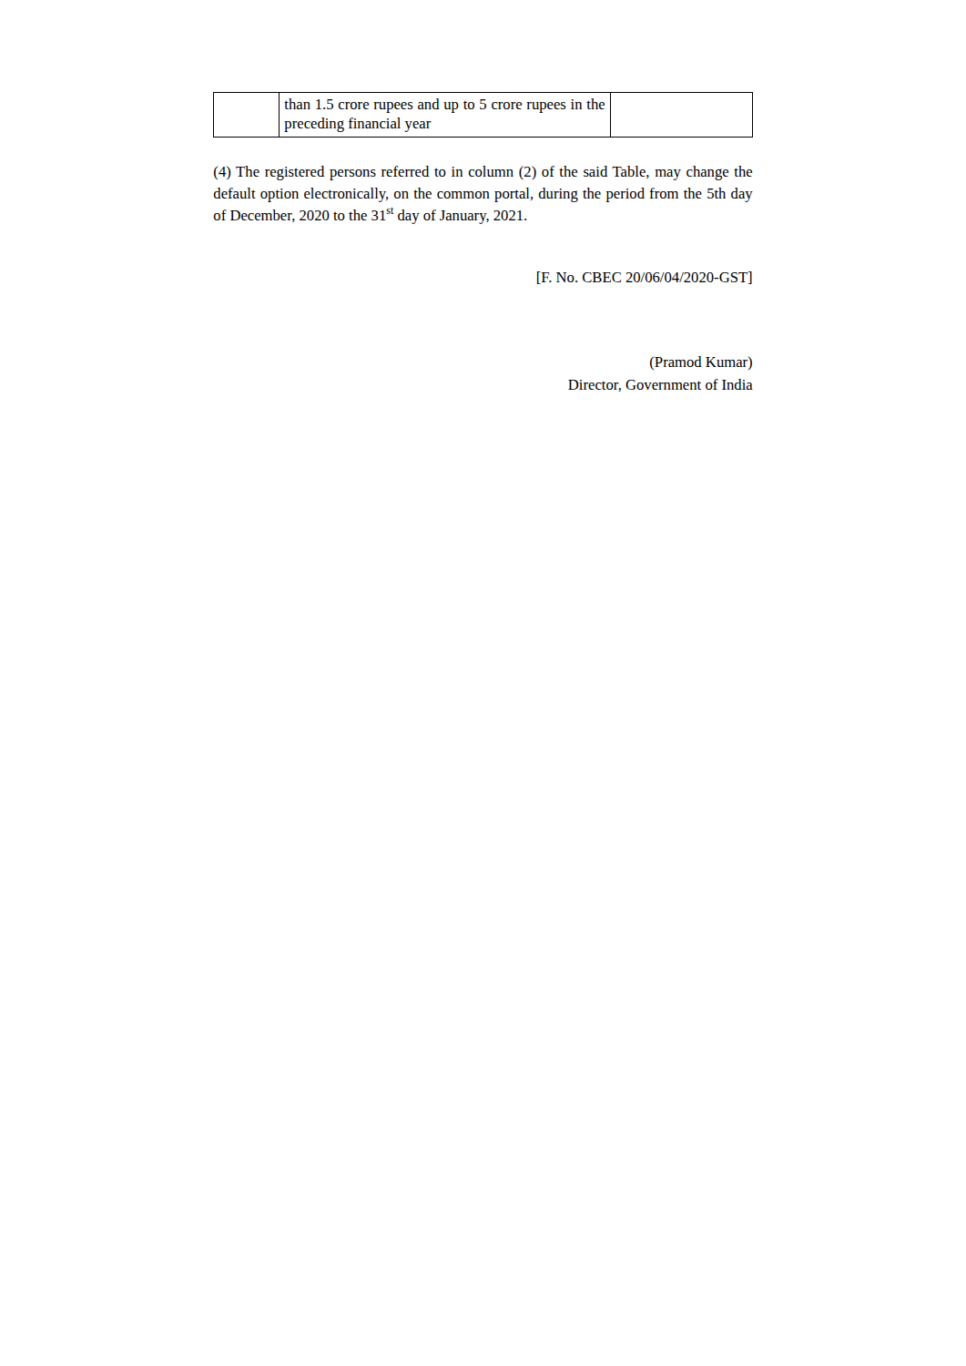| | than 1.5 crore rupees and up to 5 crore rupees in the preceding financial year | |
(4) The registered persons referred to in column (2) of the said Table, may change the default option electronically, on the common portal, during the period from the 5th day of December, 2020 to the 31st day of January, 2021.
[F. No. CBEC 20/06/04/2020-GST]
(Pramod Kumar)
Director, Government of India